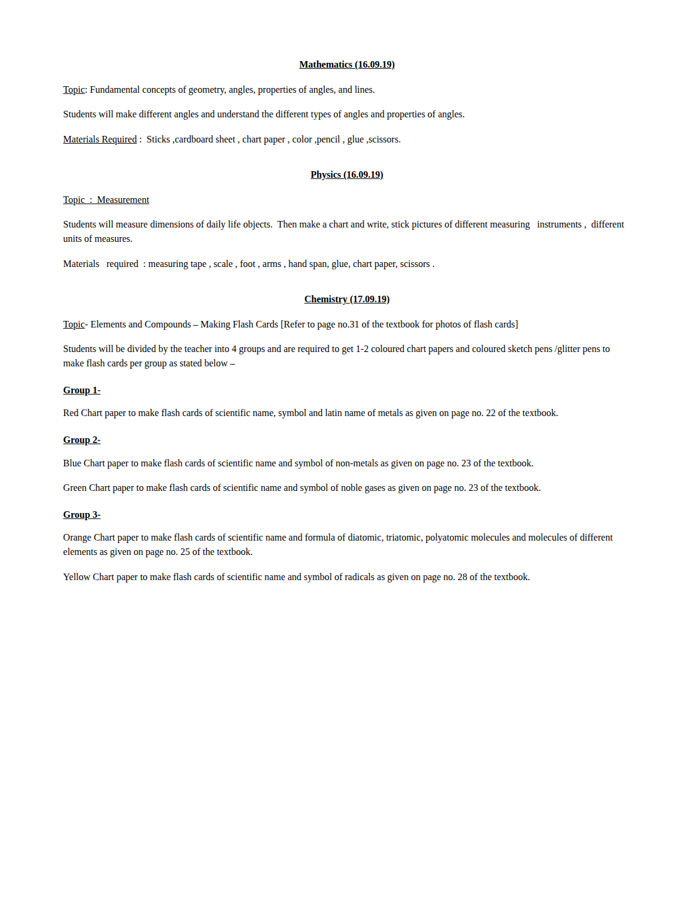Mathematics (16.09.19)
Topic: Fundamental concepts of geometry, angles, properties of angles, and lines.
Students will make different angles and understand the different types of angles and properties of angles.
Materials Required : Sticks ,cardboard sheet , chart paper , color ,pencil , glue ,scissors.
Physics (16.09.19)
Topic : Measurement
Students will measure dimensions of daily life objects. Then make a chart and write, stick pictures of different measuring instruments , different units of measures.
Materials required : measuring tape , scale , foot , arms , hand span, glue, chart paper, scissors .
Chemistry (17.09.19)
Topic- Elements and Compounds – Making Flash Cards [Refer to page no.31 of the textbook for photos of flash cards]
Students will be divided by the teacher into 4 groups and are required to get 1-2 coloured chart papers and coloured sketch pens /glitter pens to make flash cards per group as stated below –
Group 1-
Red Chart paper to make flash cards of scientific name, symbol and latin name of metals as given on page no. 22 of the textbook.
Group 2-
Blue Chart paper to make flash cards of scientific name and symbol of non-metals as given on page no. 23 of the textbook.
Green Chart paper to make flash cards of scientific name and symbol of noble gases as given on page no. 23 of the textbook.
Group 3-
Orange Chart paper to make flash cards of scientific name and formula of diatomic, triatomic, polyatomic molecules and molecules of different elements as given on page no. 25 of the textbook.
Yellow Chart paper to make flash cards of scientific name and symbol of radicals as given on page no. 28 of the textbook.